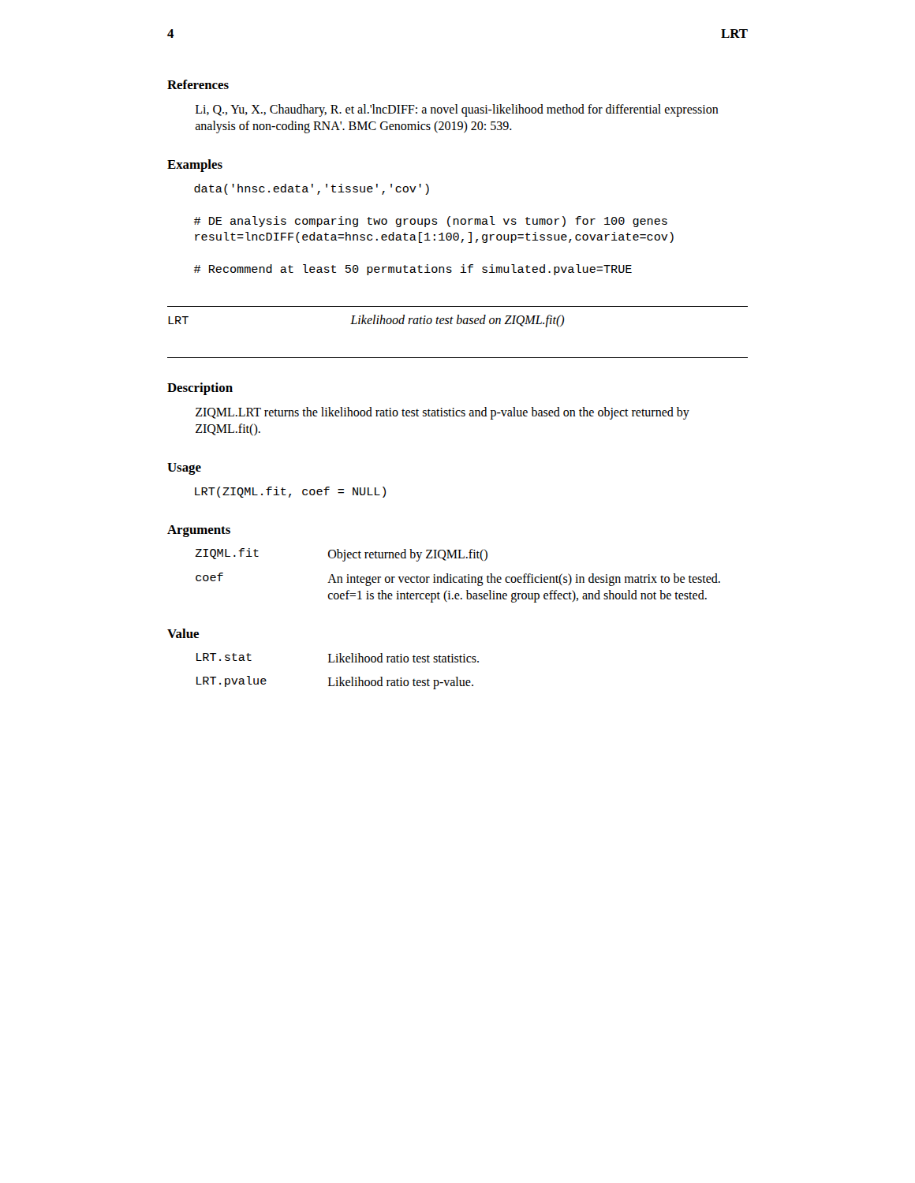4 LRT
References
Li, Q., Yu, X., Chaudhary, R. et al.'lncDIFF: a novel quasi-likelihood method for differential expression analysis of non-coding RNA'. BMC Genomics (2019) 20: 539.
Examples
data('hnsc.edata','tissue','cov')

# DE analysis comparing two groups (normal vs tumor) for 100 genes
result=lncDIFF(edata=hnsc.edata[1:100,],group=tissue,covariate=cov)

# Recommend at least 50 permutations if simulated.pvalue=TRUE
LRT Likelihood ratio test based on ZIQML.fit() LRT
Description
ZIQML.LRT returns the likelihood ratio test statistics and p-value based on the object returned by ZIQML.fit().
Usage
LRT(ZIQML.fit, coef = NULL)
Arguments
ZIQML.fit
Object returned by ZIQML.fit()
coef
An integer or vector indicating the coefficient(s) in design matrix to be tested. coef=1 is the intercept (i.e. baseline group effect), and should not be tested.
Value
LRT.stat
Likelihood ratio test statistics.
LRT.pvalue
Likelihood ratio test p-value.